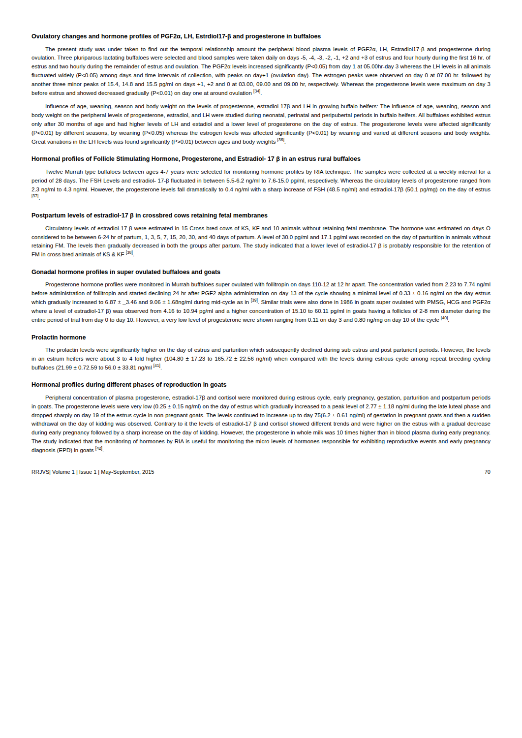Ovulatory changes and hormone profiles of PGF2α, LH, Estrdiol17-β and progesterone in buffaloes
The present study was under taken to find out the temporal relationship amount the peripheral blood plasma levels of PGF2α, LH, Estradiol17-β and progesterone during ovulation. Three pluriparous lactating buffaloes were selected and blood samples were taken daily on days -5, -4, -3, -2, -1, +2 and +3 of estrus and four hourly during the first 16 hr. of estrus and two hourly during the remainder of estrus and ovulation. The PGF2α levels increased significantly (P<0.05) from day 1 at 05.00hr-day 3 whereas the LH levels in all animals fluctuated widely (P<0.05) among days and time intervals of collection, with peaks on day+1 (ovulation day). The estrogen peaks were observed on day 0 at 07.00 hr. followed by another three minor peaks of 15.4, 14.8 and 15.5 pg/ml on days +1, +2 and 0 at 03.00, 09.00 and 09.00 hr, respectively. Whereas the progesterone levels were maximum on day 3 before estrus and showed decreased gradually (P<0.01) on day one at around ovulation [34].
Influence of age, weaning, season and body weight on the levels of progesterone, estradiol-17β and LH in growing buffalo heifers: The influence of age, weaning, season and body weight on the peripheral levels of progesterone, estradiol, and LH were studied during neonatal, perinatal and peripubertal periods in buffalo heifers. All buffaloes exhibited estrus only after 30 months of age and had higher levels of LH and estadiol and a lower level of progesterone on the day of estrus. The progesterone levels were affected significantly (P<0.01) by different seasons, by weaning (P<0.05) whereas the estrogen levels was affected significantly (P<0.01) by weaning and varied at different seasons and body weights. Great variations in the LH levels was found significantly (P>0.01) between ages and body weights [36].
Hormonal profiles of Follicle Stimulating Hormone, Progesterone, and Estradiol- 17 β in an estrus rural buffaloes
Twelve Murrah type buffaloes between ages 4-7 years were selected for monitoring hormone profiles by RIA technique. The samples were collected at a weekly interval for a period of 28 days. The FSH Levels and estradiol- 17-β fluctuated in between 5.5-6.2 ng/ml to 7.6-15.0 pg/ml, respectively. Whereas the circulatory levels of progesterone ranged from 2.3 ng/ml to 4.3 ng/ml. However, the progesterone levels fall dramatically to 0.4 ng/ml with a sharp increase of FSH (48.5 ng/ml) and estradiol-17β (50.1 pg/mg) on the day of estrus [37].
Postpartum levels of estradiol-17 β in crossbred cows retaining fetal membranes
Circulatory levels of estradiol-17 β were estimated in 15 Cross bred cows of KS, KF and 10 animals without retaining fetal membrane. The hormone was estimated on days O considered to be between 6-24 hr of partum, 1, 3, 5, 7, 15, 20, 30, and 40 days of partum. A level of 30.0 pg/ml and 17.1 pg/ml was recorded on the day of parturition in animals without retaining FM. The levels then gradually decreased in both the groups after partum. The study indicated that a lower level of estradiol-17 β is probably responsible for the retention of FM in cross bred animals of KS & KF [38].
Gonadal hormone profiles in super ovulated buffaloes and goats
Progesterone hormone profiles were monitored in Murrah buffaloes super ovulated with follitropin on days 110-12 at 12 hr apart. The concentration varied from 2.23 to 7.74 ng/ml before administration of follitropin and started declining 24 hr after PGF2 alpha administration on day 13 of the cycle showing a minimal level of 0.33 ± 0.16 ng/ml on the day estrus which gradually increased to 6.87 ± _3.46 and 9.06 ± 1.68ng/ml during mid-cycle as in [39]. Similar trials were also done in 1986 in goats super ovulated with PMSG, HCG and PGF2α where a level of estradiol-17 β) was observed from 4.16 to 10.94 pg/ml and a higher concentration of 15.10 to 60.11 pg/ml in goats having a follicles of 2-8 mm diameter during the entire period of trial from day 0 to day 10. However, a very low level of progesterone were shown ranging from 0.11 on day 3 and 0.80 ng/mg on day 10 of the cycle [40].
Prolactin hormone
The prolactin levels were significantly higher on the day of estrus and parturition which subsequently declined during sub estrus and post parturient periods. However, the levels in an estrum heifers were about 3 to 4 fold higher (104.80 ± 17.23 to 165.72 ± 22.56 ng/ml) when compared with the levels during estrous cycle among repeat breeding cycling buffaloes (21.99 ± 0.72.59 to 56.0 ± 33.81 ng/ml [41].
Hormonal profiles during different phases of reproduction in goats
Peripheral concentration of plasma progesterone, estradiol-17β and cortisol were monitored during estrous cycle, early pregnancy, gestation, parturition and postpartum periods in goats. The progesterone levels were very low (0.25 ± 0.15 ng/ml) on the day of estrus which gradually increased to a peak level of 2.77 ± 1.18 ng/ml during the late luteal phase and dropped sharply on day 19 of the estrus cycle in non-pregnant goats. The levels continued to increase up to day 75(6.2 ± 0.61 ng/ml) of gestation in pregnant goats and then a sudden withdrawal on the day of kidding was observed. Contrary to it the levels of estradiol-17 β and cortisol showed different trends and were higher on the estrus with a gradual decrease during early pregnancy followed by a sharp increase on the day of kidding. However, the progesterone in whole milk was 10 times higher than in blood plasma during early pregnancy. The study indicated that the monitoring of hormones by RIA is useful for monitoring the micro levels of hormones responsible for exhibiting reproductive events and early pregnancy diagnosis (EPD) in goats [42].
RRJVS| Volume 1 | Issue 1 | May-September, 2015 70